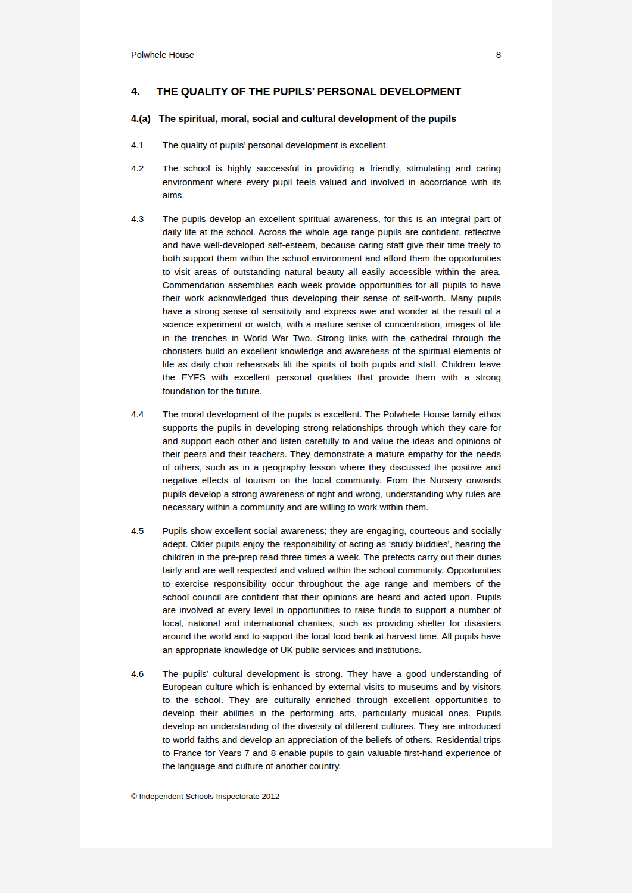Polwhele House 8
4. THE QUALITY OF THE PUPILS’ PERSONAL DEVELOPMENT
4.(a) The spiritual, moral, social and cultural development of the pupils
4.1
The quality of pupils’ personal development is excellent.
4.2
The school is highly successful in providing a friendly, stimulating and caring environment where every pupil feels valued and involved in accordance with its aims.
4.3
The pupils develop an excellent spiritual awareness, for this is an integral part of daily life at the school. Across the whole age range pupils are confident, reflective and have well-developed self-esteem, because caring staff give their time freely to both support them within the school environment and afford them the opportunities to visit areas of outstanding natural beauty all easily accessible within the area. Commendation assemblies each week provide opportunities for all pupils to have their work acknowledged thus developing their sense of self-worth. Many pupils have a strong sense of sensitivity and express awe and wonder at the result of a science experiment or watch, with a mature sense of concentration, images of life in the trenches in World War Two. Strong links with the cathedral through the choristers build an excellent knowledge and awareness of the spiritual elements of life as daily choir rehearsals lift the spirits of both pupils and staff. Children leave the EYFS with excellent personal qualities that provide them with a strong foundation for the future.
4.4
The moral development of the pupils is excellent. The Polwhele House family ethos supports the pupils in developing strong relationships through which they care for and support each other and listen carefully to and value the ideas and opinions of their peers and their teachers. They demonstrate a mature empathy for the needs of others, such as in a geography lesson where they discussed the positive and negative effects of tourism on the local community. From the Nursery onwards pupils develop a strong awareness of right and wrong, understanding why rules are necessary within a community and are willing to work within them.
4.5
Pupils show excellent social awareness; they are engaging, courteous and socially adept. Older pupils enjoy the responsibility of acting as ‘study buddies’, hearing the children in the pre-prep read three times a week. The prefects carry out their duties fairly and are well respected and valued within the school community. Opportunities to exercise responsibility occur throughout the age range and members of the school council are confident that their opinions are heard and acted upon. Pupils are involved at every level in opportunities to raise funds to support a number of local, national and international charities, such as providing shelter for disasters around the world and to support the local food bank at harvest time. All pupils have an appropriate knowledge of UK public services and institutions.
4.6
The pupils’ cultural development is strong. They have a good understanding of European culture which is enhanced by external visits to museums and by visitors to the school. They are culturally enriched through excellent opportunities to develop their abilities in the performing arts, particularly musical ones. Pupils develop an understanding of the diversity of different cultures. They are introduced to world faiths and develop an appreciation of the beliefs of others. Residential trips to France for Years 7 and 8 enable pupils to gain valuable first-hand experience of the language and culture of another country.
© Independent Schools Inspectorate 2012